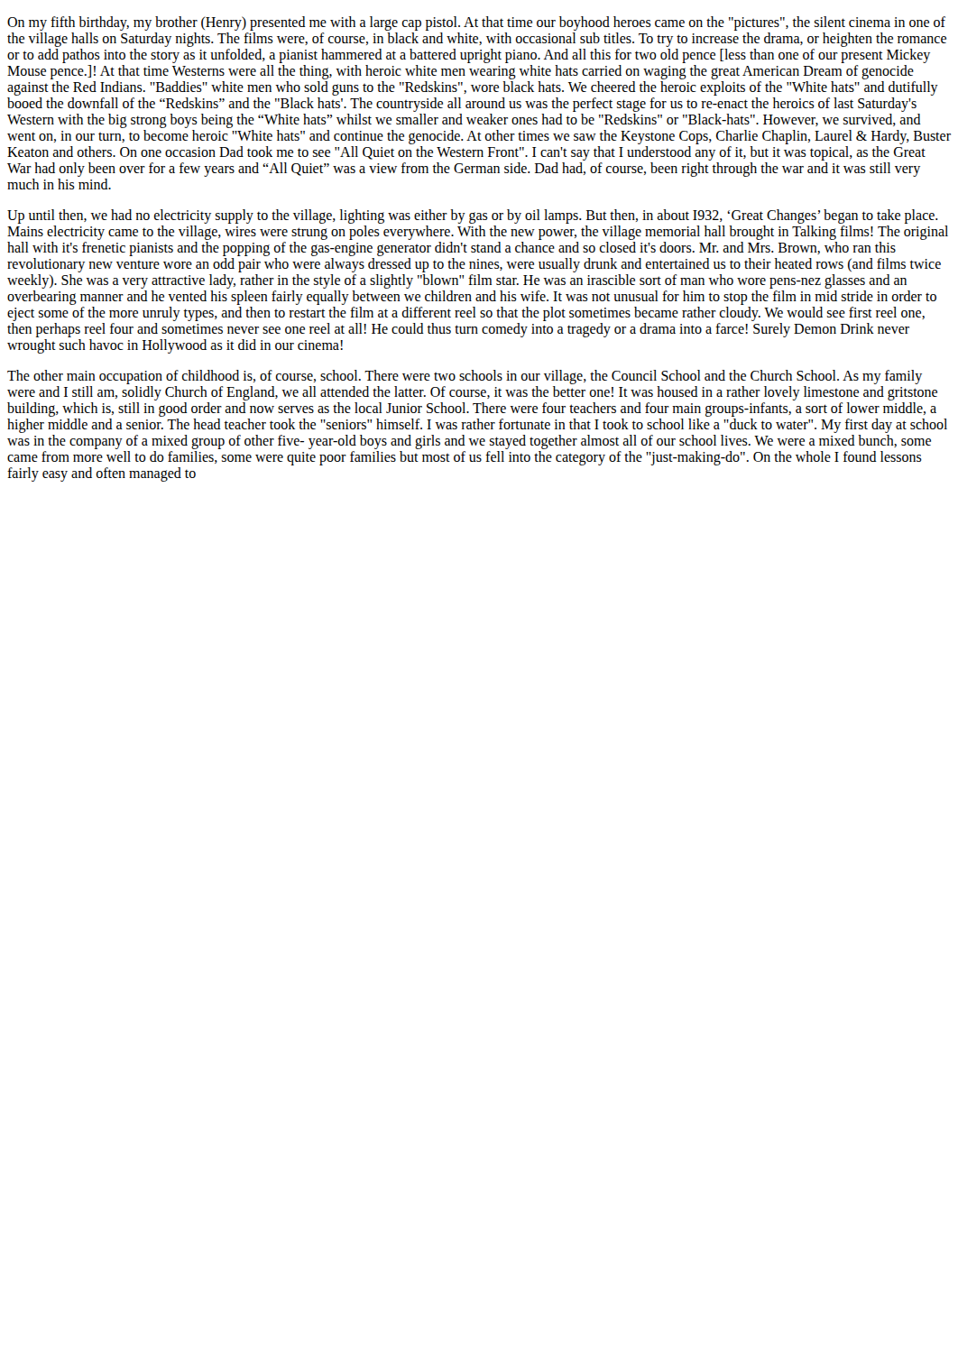On my fifth birthday, my brother (Henry) presented me with a large cap pistol. At that time our boyhood heroes came on the "pictures", the silent cinema in one of the village halls on Saturday nights. The films were, of course, in black and white, with occasional sub titles. To try to increase the drama, or heighten the romance or to add pathos into the story as it unfolded, a pianist hammered at a battered upright piano. And all this for two old pence [less than one of our present Mickey Mouse pence.]! At that time Westerns were all the thing, with heroic white men wearing white hats carried on waging the great American Dream of genocide against the Red Indians. "Baddies" white men who sold guns to the "Redskins", wore black hats. We cheered the heroic exploits of the "White hats" and dutifully booed the downfall of the “Redskins” and the "Black hats'. The countryside all around us was the perfect stage for us to re-enact the heroics of last Saturday's Western with the big strong boys being the “White hats” whilst we smaller and weaker ones had to be "Redskins" or "Black-hats". However, we survived, and went on, in our turn, to become heroic "White hats" and continue the genocide. At other times we saw the Keystone Cops, Charlie Chaplin, Laurel & Hardy, Buster Keaton and others. On one occasion Dad took me to see "All Quiet on the Western Front". I can't say that I understood any of it, but it was topical, as the Great War had only been over for a few years and “All Quiet” was a view from the German side. Dad had, of course, been right through the war and it was still very much in his mind.
Up until then, we had no electricity supply to the village, lighting was either by gas or by oil lamps. But then, in about I932, ‘Great Changes’ began to take place. Mains electricity came to the village, wires were strung on poles everywhere. With the new power, the village memorial hall brought in Talking films! The original hall with it's frenetic pianists and the popping of the gas-engine generator didn't stand a chance and so closed it's doors. Mr. and Mrs. Brown, who ran this revolutionary new venture wore an odd pair who were always dressed up to the nines, were usually drunk and entertained us to their heated rows (and films twice weekly). She was a very attractive lady, rather in the style of a slightly "blown" film star. He was an irascible sort of man who wore pens-nez glasses and an overbearing manner and he vented his spleen fairly equally between we children and his wife. It was not unusual for him to stop the film in mid stride in order to eject some of the more unruly types, and then to restart the film at a different reel so that the plot sometimes became rather cloudy. We would see first reel one, then perhaps reel four and sometimes never see one reel at all! He could thus turn comedy into a tragedy or a drama into a farce! Surely Demon Drink never wrought such havoc in Hollywood as it did in our cinema!
The other main occupation of childhood is, of course, school. There were two schools in our village, the Council School and the Church School. As my family were and I still am, solidly Church of England, we all attended the latter. Of course, it was the better one! It was housed in a rather lovely limestone and gritstone building, which is, still in good order and now serves as the local Junior School. There were four teachers and four main groups-infants, a sort of lower middle, a higher middle and a senior. The head teacher took the "seniors" himself. I was rather fortunate in that I took to school like a "duck to water". My first day at school was in the company of a mixed group of other five- year-old boys and girls and we stayed together almost all of our school lives. We were a mixed bunch, some came from more well to do families, some were quite poor families but most of us fell into the category of the "just-making-do". On the whole I found lessons fairly easy and often managed to